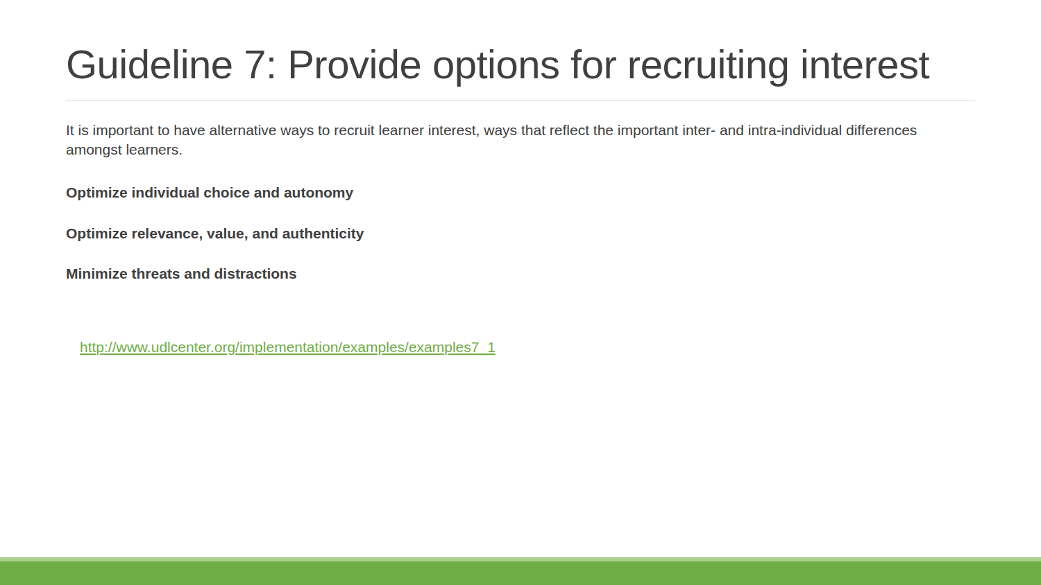Guideline 7: Provide options for recruiting interest
It is important to have alternative ways to recruit learner interest, ways that reflect the important inter- and intra-individual differences amongst learners.
Optimize individual choice and autonomy
Optimize relevance, value, and authenticity
Minimize threats and distractions
http://www.udlcenter.org/implementation/examples/examples7_1